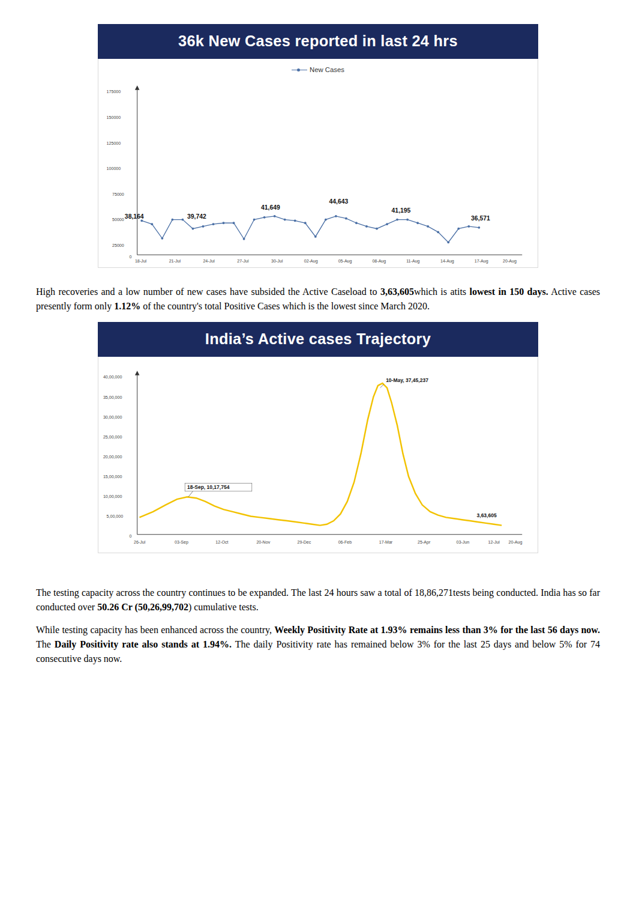36k New Cases reported in last 24 hrs
New Cases
175000 150000 125000 100000 75000 50000 25000 0 38,164 39,742 41,649 44,643 41,195 36,571 18-Jul 21-Jul 24-Jul 27-Jul 30-Jul 02-Aug 05-Aug 08-Aug 11-Aug 14-Aug 17-Aug 20-Aug
High recoveries and a low number of new cases have subsided the Active Caseload to 3,63,605which is atits lowest in 150 days. Active cases presently form only 1.12% of the country's total Positive Cases which is the lowest since March 2020.
India’s Active cases Trajectory
40,00,000 35,00,000 30,00,000 25,00,000 20,00,000 15,00,000 10,00,000 5,00,000 0 10-May, 37,45,237 18-Sep, 10,17,754 3,63,605 26-Jul 03-Sep 12-Oct 20-Nov 29-Dec 06-Feb 17-Mar 25-Apr 03-Jun 12-Jul 20-Aug
The testing capacity across the country continues to be expanded. The last 24 hours saw a total of 18,86,271tests being conducted. India has so far conducted over 50.26 Cr (50,26,99,702) cumulative tests.
While testing capacity has been enhanced across the country, Weekly Positivity Rate at 1.93% remains less than 3% for the last 56 days now. The Daily Positivity rate also stands at 1.94%. The daily Positivity rate has remained below 3% for the last 25 days and below 5% for 74 consecutive days now.